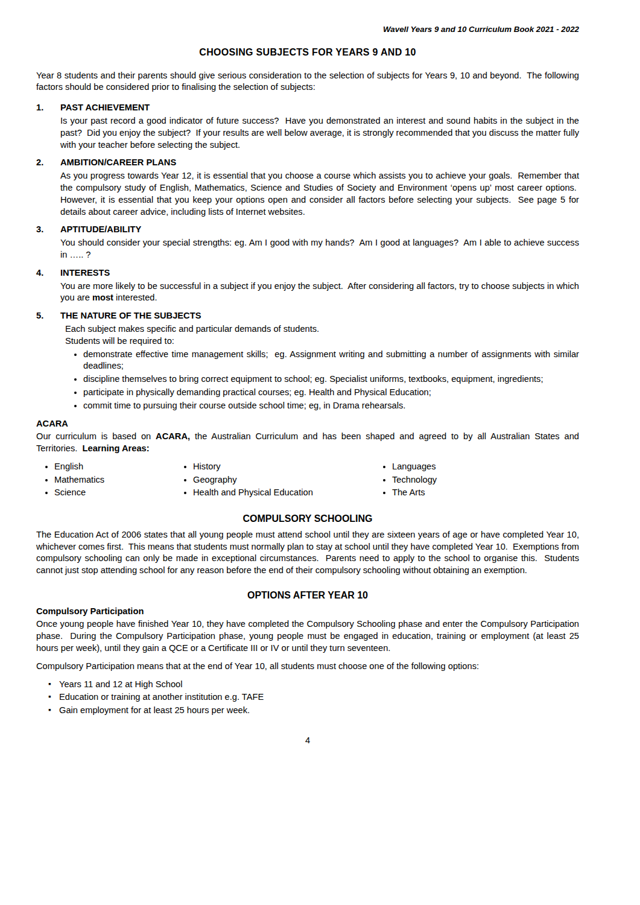Wavell Years 9 and 10 Curriculum Book 2021 - 2022
CHOOSING SUBJECTS FOR YEARS 9 AND 10
Year 8 students and their parents should give serious consideration to the selection of subjects for Years 9, 10 and beyond. The following factors should be considered prior to finalising the selection of subjects:
1.
PAST ACHIEVEMENT
Is your past record a good indicator of future success? Have you demonstrated an interest and sound habits in the subject in the past? Did you enjoy the subject? If your results are well below average, it is strongly recommended that you discuss the matter fully with your teacher before selecting the subject.
2.
AMBITION/CAREER PLANS
As you progress towards Year 12, it is essential that you choose a course which assists you to achieve your goals. Remember that the compulsory study of English, Mathematics, Science and Studies of Society and Environment ‘opens up’ most career options. However, it is essential that you keep your options open and consider all factors before selecting your subjects. See page 5 for details about career advice, including lists of Internet websites.
3.
APTITUDE/ABILITY
You should consider your special strengths: eg. Am I good with my hands? Am I good at languages? Am I able to achieve success in ….. ?
4.
INTERESTS
You are more likely to be successful in a subject if you enjoy the subject. After considering all factors, try to choose subjects in which you are most interested.
5.
THE NATURE OF THE SUBJECTS
Each subject makes specific and particular demands of students.
Students will be required to:
demonstrate effective time management skills; eg. Assignment writing and submitting a number of assignments with similar deadlines;
discipline themselves to bring correct equipment to school; eg. Specialist uniforms, textbooks, equipment, ingredients;
participate in physically demanding practical courses; eg. Health and Physical Education;
commit time to pursuing their course outside school time; eg, in Drama rehearsals.
ACARA
Our curriculum is based on ACARA, the Australian Curriculum and has been shaped and agreed to by all Australian States and Territories. Learning Areas:
English
Mathematics
Science
History
Geography
Health and Physical Education
Languages
Technology
The Arts
COMPULSORY SCHOOLING
The Education Act of 2006 states that all young people must attend school until they are sixteen years of age or have completed Year 10, whichever comes first. This means that students must normally plan to stay at school until they have completed Year 10. Exemptions from compulsory schooling can only be made in exceptional circumstances. Parents need to apply to the school to organise this. Students cannot just stop attending school for any reason before the end of their compulsory schooling without obtaining an exemption.
OPTIONS AFTER YEAR 10
Compulsory Participation
Once young people have finished Year 10, they have completed the Compulsory Schooling phase and enter the Compulsory Participation phase. During the Compulsory Participation phase, young people must be engaged in education, training or employment (at least 25 hours per week), until they gain a QCE or a Certificate III or IV or until they turn seventeen.
Compulsory Participation means that at the end of Year 10, all students must choose one of the following options:
Years 11 and 12 at High School
Education or training at another institution e.g. TAFE
Gain employment for at least 25 hours per week.
4